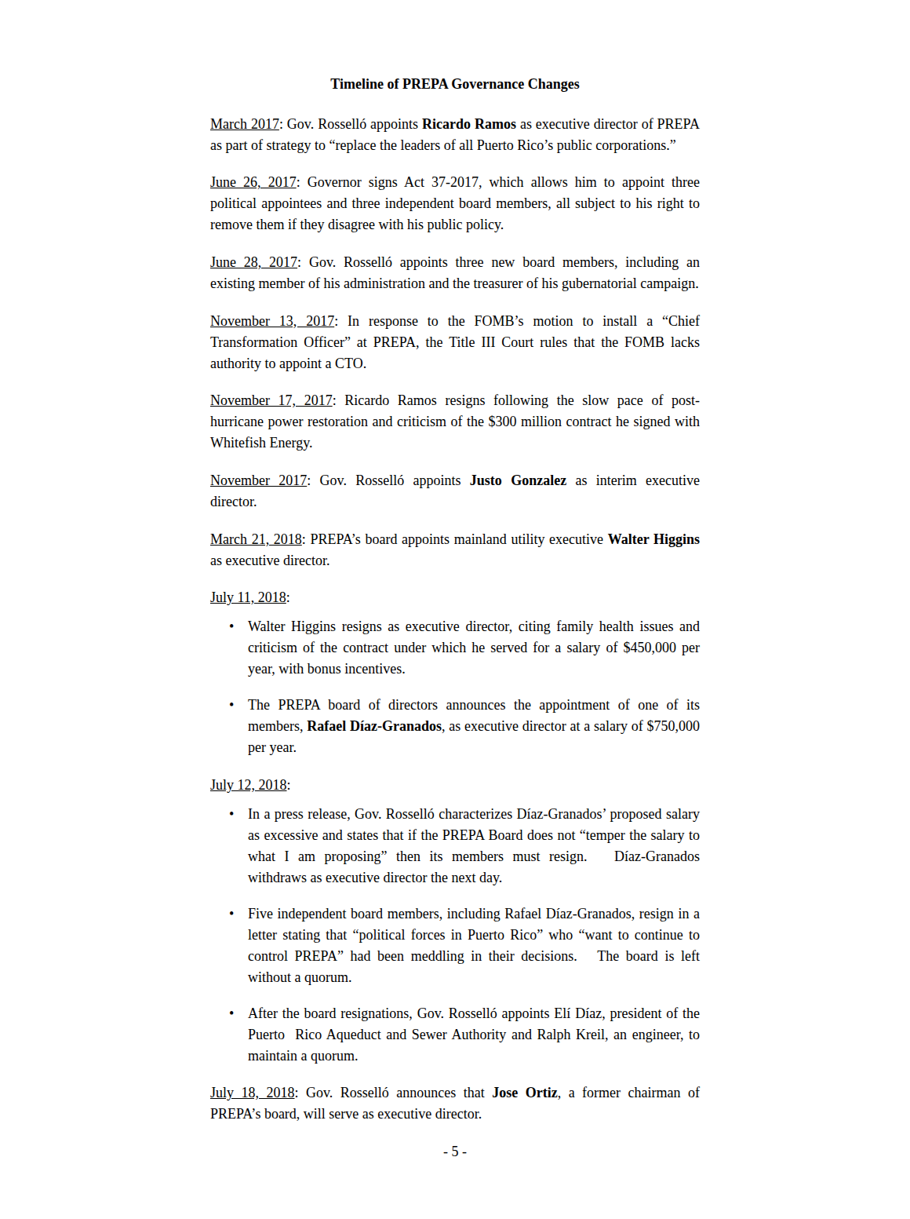Timeline of PREPA Governance Changes
March 2017: Gov. Rosselló appoints Ricardo Ramos as executive director of PREPA as part of strategy to “replace the leaders of all Puerto Rico’s public corporations.”
June 26, 2017: Governor signs Act 37-2017, which allows him to appoint three political appointees and three independent board members, all subject to his right to remove them if they disagree with his public policy.
June 28, 2017: Gov. Rosselló appoints three new board members, including an existing member of his administration and the treasurer of his gubernatorial campaign.
November 13, 2017: In response to the FOMB’s motion to install a “Chief Transformation Officer” at PREPA, the Title III Court rules that the FOMB lacks authority to appoint a CTO.
November 17, 2017: Ricardo Ramos resigns following the slow pace of post-hurricane power restoration and criticism of the $300 million contract he signed with Whitefish Energy.
November 2017: Gov. Rosselló appoints Justo Gonzalez as interim executive director.
March 21, 2018: PREPA’s board appoints mainland utility executive Walter Higgins as executive director.
July 11, 2018:
Walter Higgins resigns as executive director, citing family health issues and criticism of the contract under which he served for a salary of $450,000 per year, with bonus incentives.
The PREPA board of directors announces the appointment of one of its members, Rafael Díaz-Granados, as executive director at a salary of $750,000 per year.
July 12, 2018:
In a press release, Gov. Rosselló characterizes Díaz-Granados’ proposed salary as excessive and states that if the PREPA Board does not “temper the salary to what I am proposing” then its members must resign. Díaz-Granados withdraws as executive director the next day.
Five independent board members, including Rafael Díaz-Granados, resign in a letter stating that “political forces in Puerto Rico” who “want to continue to control PREPA” had been meddling in their decisions. The board is left without a quorum.
After the board resignations, Gov. Rosselló appoints Elí Díaz, president of the Puerto Rico Aqueduct and Sewer Authority and Ralph Kreil, an engineer, to maintain a quorum.
July 18, 2018: Gov. Rosselló announces that Jose Ortiz, a former chairman of PREPA’s board, will serve as executive director.
- 5 -